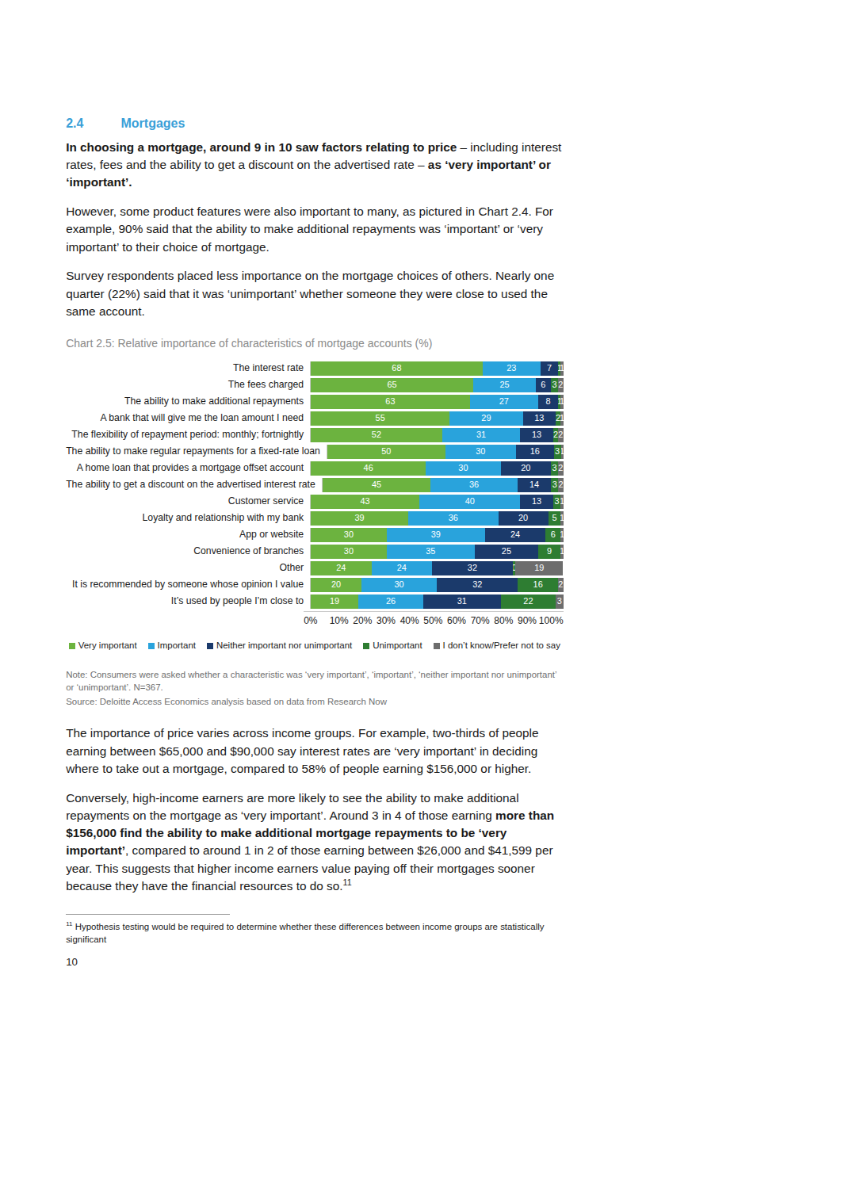2.4 Mortgages
In choosing a mortgage, around 9 in 10 saw factors relating to price – including interest rates, fees and the ability to get a discount on the advertised rate – as ‘very important’ or ‘important’.
However, some product features were also important to many, as pictured in Chart 2.4. For example, 90% said that the ability to make additional repayments was ‘important’ or ‘very important’ to their choice of mortgage.
Survey respondents placed less importance on the mortgage choices of others. Nearly one quarter (22%) said that it was ‘unimportant’ whether someone they were close to used the same account.
Chart 2.5: Relative importance of characteristics of mortgage accounts (%)
The interest rate
68
23
7
1
1
The fees charged
65
25
6
3
2
The ability to make additional repayments
63
27
8
1
1
A bank that will give me the loan amount I need
55
29
13
2
1
The flexibility of repayment period: monthly; fortnightly
52
31
13
2
2
The ability to make regular repayments for a fixed-rate loan
50
30
16
3
1
A home loan that provides a mortgage offset account
46
30
20
3
2
The ability to get a discount on the advertised interest rate
45
36
14
3
2
Customer service
43
40
13
3
1
Loyalty and relationship with my bank
39
36
20
5
1
App or website
30
39
24
6
1
Convenience of branches
30
35
25
9
1
Other
24
24
32
0
19
It is recommended by someone whose opinion I value
20
30
32
16
2
It’s used by people I’m close to
19
26
31
22
3
0%
10%
20%
30%
40%
50%
60%
70%
80%
90%
100%
Very important Important Neither important nor unimportant Unimportant I don’t know/Prefer not to say
Note: Consumers were asked whether a characteristic was ‘very important’, ‘important’, ‘neither important nor unimportant’ or ‘unimportant’. N=367. Source: Deloitte Access Economics analysis based on data from Research Now
The importance of price varies across income groups. For example, two-thirds of people earning between $65,000 and $90,000 say interest rates are ‘very important’ in deciding where to take out a mortgage, compared to 58% of people earning $156,000 or higher.
Conversely, high-income earners are more likely to see the ability to make additional repayments on the mortgage as ‘very important’. Around 3 in 4 of those earning more than $156,000 find the ability to make additional mortgage repayments to be ‘very important’, compared to around 1 in 2 of those earning between $26,000 and $41,599 per year. This suggests that higher income earners value paying off their mortgages sooner because they have the financial resources to do so.11
11 Hypothesis testing would be required to determine whether these differences between income groups are statistically significant
10